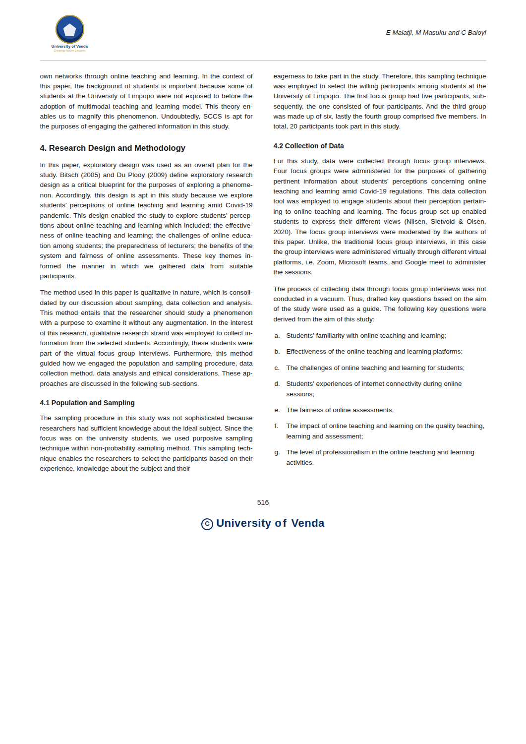University of Venda
Creating Future Leaders
E Malatji, M Masuku and C Baloyi
own networks through online teaching and learning. In the context of this paper, the background of students is important because some of students at the University of Limpopo were not exposed to before the adoption of multimodal teaching and learning model. This theory enables us to magnify this phenomenon. Undoubtedly, SCCS is apt for the purposes of engaging the gathered information in this study.
4. Research Design and Methodology
In this paper, exploratory design was used as an overall plan for the study. Bitsch (2005) and Du Plooy (2009) define exploratory research design as a critical blueprint for the purposes of exploring a phenomenon. Accordingly, this design is apt in this study because we explore students' perceptions of online teaching and learning amid Covid-19 pandemic. This design enabled the study to explore students' perceptions about online teaching and learning which included; the effectiveness of online teaching and learning; the challenges of online education among students; the preparedness of lecturers; the benefits of the system and fairness of online assessments. These key themes informed the manner in which we gathered data from suitable participants.
The method used in this paper is qualitative in nature, which is consolidated by our discussion about sampling, data collection and analysis. This method entails that the researcher should study a phenomenon with a purpose to examine it without any augmentation. In the interest of this research, qualitative research strand was employed to collect information from the selected students. Accordingly, these students were part of the virtual focus group interviews. Furthermore, this method guided how we engaged the population and sampling procedure, data collection method, data analysis and ethical considerations. These approaches are discussed in the following sub-sections.
4.1 Population and Sampling
The sampling procedure in this study was not sophisticated because researchers had sufficient knowledge about the ideal subject. Since the focus was on the university students, we used purposive sampling technique within non-probability sampling method. This sampling technique enables the researchers to select the participants based on their experience, knowledge about the subject and their
eagerness to take part in the study. Therefore, this sampling technique was employed to select the willing participants among students at the University of Limpopo. The first focus group had five participants, subsequently, the one consisted of four participants. And the third group was made up of six, lastly the fourth group comprised five members. In total, 20 participants took part in this study.
4.2 Collection of Data
For this study, data were collected through focus group interviews. Four focus groups were administered for the purposes of gathering pertinent information about students' perceptions concerning online teaching and learning amid Covid-19 regulations. This data collection tool was employed to engage students about their perception pertaining to online teaching and learning. The focus group set up enabled students to express their different views (Nilsen, Sletvold & Olsen, 2020). The focus group interviews were moderated by the authors of this paper. Unlike, the traditional focus group interviews, in this case the group interviews were administered virtually through different virtual platforms, i.e. Zoom, Microsoft teams, and Google meet to administer the sessions.
The process of collecting data through focus group interviews was not conducted in a vacuum. Thus, drafted key questions based on the aim of the study were used as a guide. The following key questions were derived from the aim of this study:
Students' familiarity with online teaching and learning;
Effectiveness of the online teaching and learning platforms;
The challenges of online teaching and learning for students;
Students' experiences of internet connectivity during online sessions;
The fairness of online assessments;
The impact of online teaching and learning on the quality teaching, learning and assessment;
The level of professionalism in the online teaching and learning activities.
516
CUniversity of Venda